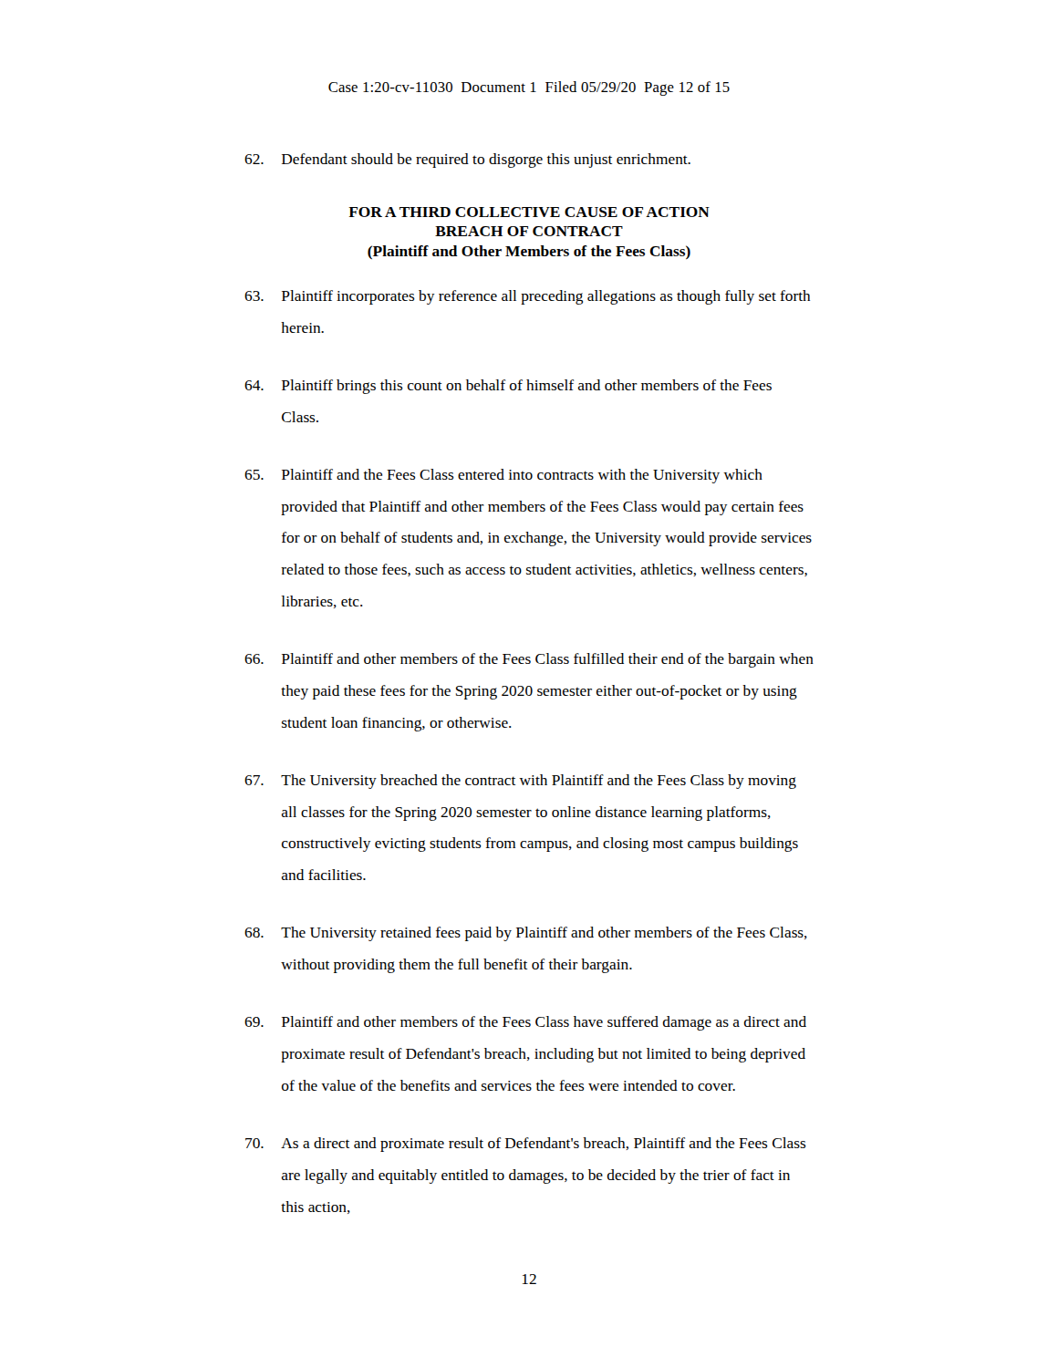Case 1:20-cv-11030 Document 1 Filed 05/29/20 Page 12 of 15
62. Defendant should be required to disgorge this unjust enrichment.
FOR A THIRD COLLECTIVE CAUSE OF ACTION
BREACH OF CONTRACT
(Plaintiff and Other Members of the Fees Class)
63. Plaintiff incorporates by reference all preceding allegations as though fully set forth herein.
64. Plaintiff brings this count on behalf of himself and other members of the Fees Class.
65. Plaintiff and the Fees Class entered into contracts with the University which provided that Plaintiff and other members of the Fees Class would pay certain fees for or on behalf of students and, in exchange, the University would provide services related to those fees, such as access to student activities, athletics, wellness centers, libraries, etc.
66. Plaintiff and other members of the Fees Class fulfilled their end of the bargain when they paid these fees for the Spring 2020 semester either out-of-pocket or by using student loan financing, or otherwise.
67. The University breached the contract with Plaintiff and the Fees Class by moving all classes for the Spring 2020 semester to online distance learning platforms, constructively evicting students from campus, and closing most campus buildings and facilities.
68. The University retained fees paid by Plaintiff and other members of the Fees Class, without providing them the full benefit of their bargain.
69. Plaintiff and other members of the Fees Class have suffered damage as a direct and proximate result of Defendant's breach, including but not limited to being deprived of the value of the benefits and services the fees were intended to cover.
70. As a direct and proximate result of Defendant's breach, Plaintiff and the Fees Class are legally and equitably entitled to damages, to be decided by the trier of fact in this action,
12